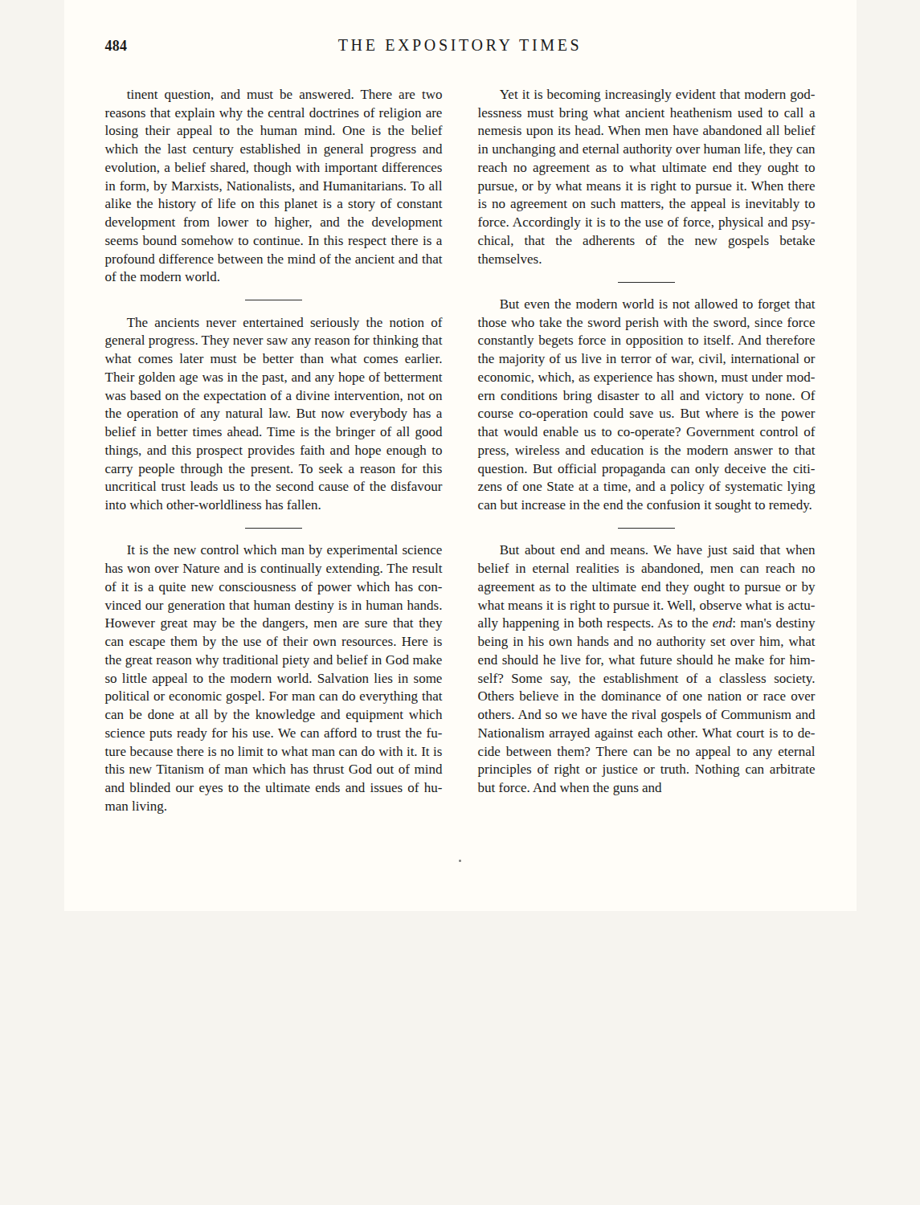484
The Expository Times
tinent question, and must be answered. There are two reasons that explain why the central doctrines of religion are losing their appeal to the human mind. One is the belief which the last century established in general progress and evolution, a belief shared, though with important differences in form, by Marxists, Nationalists, and Humanitarians. To all alike the history of life on this planet is a story of constant development from lower to higher, and the development seems bound somehow to continue. In this respect there is a profound difference between the mind of the ancient and that of the modern world.
The ancients never entertained seriously the notion of general progress. They never saw any reason for thinking that what comes later must be better than what comes earlier. Their golden age was in the past, and any hope of betterment was based on the expectation of a divine intervention, not on the operation of any natural law. But now everybody has a belief in better times ahead. Time is the bringer of all good things, and this prospect provides faith and hope enough to carry people through the present. To seek a reason for this uncritical trust leads us to the second cause of the disfavour into which other-worldliness has fallen.
It is the new control which man by experimental science has won over Nature and is continually extending. The result of it is a quite new consciousness of power which has convinced our generation that human destiny is in human hands. However great may be the dangers, men are sure that they can escape them by the use of their own resources. Here is the great reason why traditional piety and belief in God make so little appeal to the modern world. Salvation lies in some political or economic gospel. For man can do everything that can be done at all by the knowledge and equipment which science puts ready for his use. We can afford to trust the future because there is no limit to what man can do with it. It is this new Titanism of man which has thrust God out of mind and blinded our eyes to the ultimate ends and issues of human living.
Yet it is becoming increasingly evident that modern godlessness must bring what ancient heathenism used to call a nemesis upon its head. When men have abandoned all belief in unchanging and eternal authority over human life, they can reach no agreement as to what ultimate end they ought to pursue, or by what means it is right to pursue it. When there is no agreement on such matters, the appeal is inevitably to force. Accordingly it is to the use of force, physical and psychical, that the adherents of the new gospels betake themselves.
But even the modern world is not allowed to forget that those who take the sword perish with the sword, since force constantly begets force in opposition to itself. And therefore the majority of us live in terror of war, civil, international or economic, which, as experience has shown, must under modern conditions bring disaster to all and victory to none. Of course co-operation could save us. But where is the power that would enable us to co-operate? Government control of press, wireless and education is the modern answer to that question. But official propaganda can only deceive the citizens of one State at a time, and a policy of systematic lying can but increase in the end the confusion it sought to remedy.
But about end and means. We have just said that when belief in eternal realities is abandoned, men can reach no agreement as to the ultimate end they ought to pursue or by what means it is right to pursue it. Well, observe what is actually happening in both respects. As to the end: man's destiny being in his own hands and no authority set over him, what end should he live for, what future should he make for himself? Some say, the establishment of a classless society. Others believe in the dominance of one nation or race over others. And so we have the rival gospels of Communism and Nationalism arrayed against each other. What court is to decide between them? There can be no appeal to any eternal principles of right or justice or truth. Nothing can arbitrate but force. And when the guns and